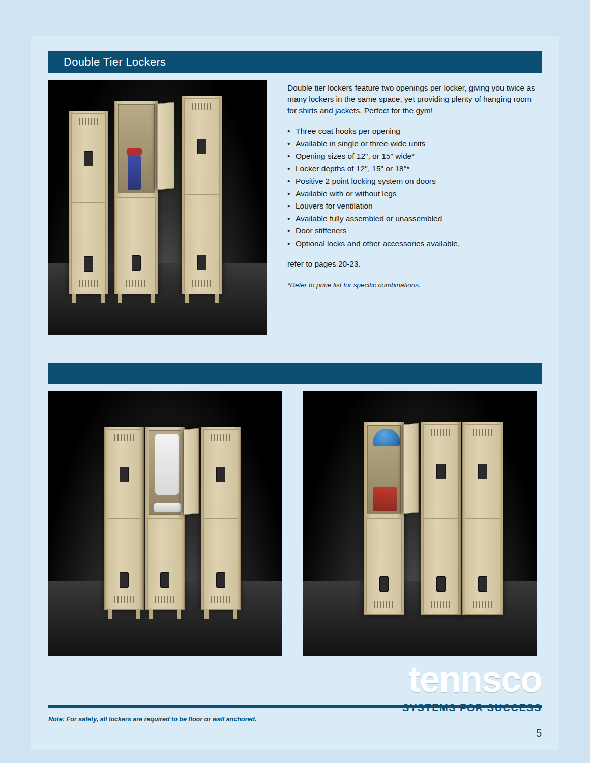Double Tier Lockers
Double tier lockers feature two openings per locker, giving you twice as many lockers in the same space, yet providing plenty of hanging room for shirts and jackets. Perfect for the gym!
Three coat hooks per opening
Available in single or three-wide units
Opening sizes of 12", or 15" wide*
Locker depths of 12", 15" or 18"*
Positive 2 point locking system on doors
Available with or without legs
Louvers for ventilation
Available fully assembled or unassembled
Door stiffeners
Optional locks and other accessories available,
refer to pages 20-23.
*Refer to price list for specific combinations.
tennsco
SYSTEMS FOR SUCCESS
Note: For safety, all lockers are required to be floor or wall anchored.
5